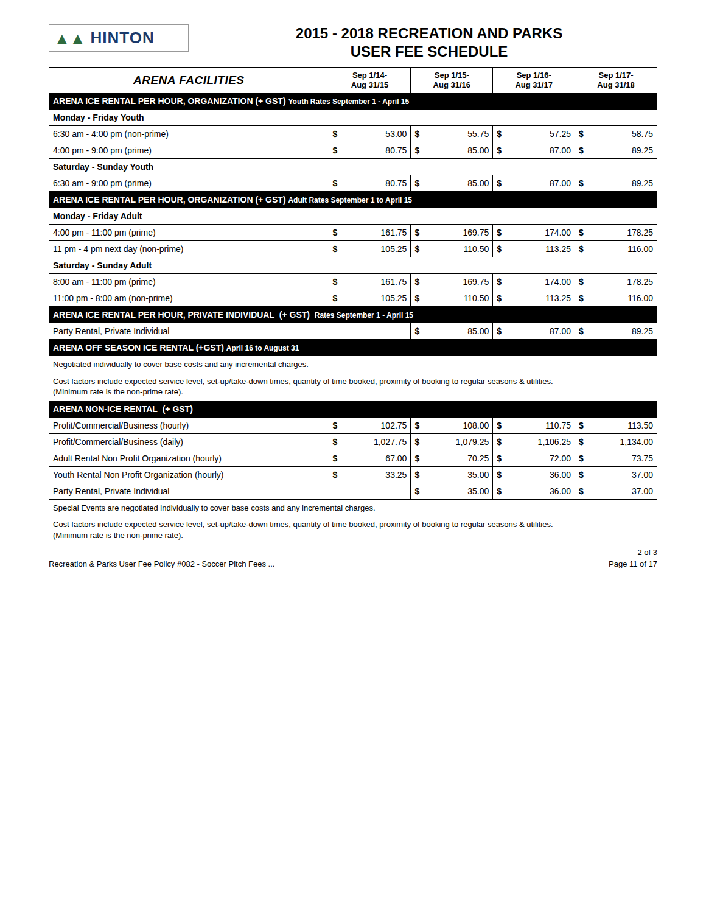▲▲ HINTON
2015 - 2018 RECREATION AND PARKS
USER FEE SCHEDULE
| ARENA FACILITIES | Sep 1/14- Aug 31/15 | Sep 1/15- Aug 31/16 | Sep 1/16- Aug 31/17 | Sep 1/17- Aug 31/18 |
| --- | --- | --- | --- | --- |
| ARENA ICE RENTAL PER HOUR, ORGANIZATION (+ GST) Youth Rates September 1 - April 15 |
| Monday - Friday Youth |
| 6:30 am - 4:00 pm (non-prime) | $ 53.00 | $ 55.75 | $ 57.25 | $ 58.75 |
| 4:00 pm - 9:00 pm (prime) | $ 80.75 | $ 85.00 | $ 87.00 | $ 89.25 |
| Saturday - Sunday Youth |
| 6:30 am - 9:00 pm (prime) | $ 80.75 | $ 85.00 | $ 87.00 | $ 89.25 |
| ARENA ICE RENTAL PER HOUR, ORGANIZATION (+ GST) Adult Rates September 1 to April 15 |
| Monday - Friday Adult |
| 4:00 pm - 11:00 pm (prime) | $ 161.75 | $ 169.75 | $ 174.00 | $ 178.25 |
| 11 pm - 4 pm next day (non-prime) | $ 105.25 | $ 110.50 | $ 113.25 | $ 116.00 |
| Saturday - Sunday Adult |
| 8:00 am - 11:00 pm (prime) | $ 161.75 | $ 169.75 | $ 174.00 | $ 178.25 |
| 11:00 pm - 8:00 am (non-prime) | $ 105.25 | $ 110.50 | $ 113.25 | $ 116.00 |
| ARENA ICE RENTAL PER HOUR, PRIVATE INDIVIDUAL (+ GST) Rates September 1 - April 15 |
| Party Rental, Private Individual | | $ 85.00 | $ 87.00 | $ 89.25 |
| ARENA OFF SEASON ICE RENTAL (+GST) April 16 to August 31 |
| Negotiated individually to cover base costs and any incremental charges. Cost factors include expected service level, set-up/take-down times, quantity of time booked, proximity of booking to regular seasons & utilities. (Minimum rate is the non-prime rate). |
| ARENA NON-ICE RENTAL (+ GST) |
| Profit/Commercial/Business (hourly) | $ 102.75 | $ 108.00 | $ 110.75 | $ 113.50 |
| Profit/Commercial/Business (daily) | $ 1,027.75 | $ 1,079.25 | $ 1,106.25 | $ 1,134.00 |
| Adult Rental Non Profit Organization (hourly) | $ 67.00 | $ 70.25 | $ 72.00 | $ 73.75 |
| Youth Rental Non Profit Organization (hourly) | $ 33.25 | $ 35.00 | $ 36.00 | $ 37.00 |
| Party Rental, Private Individual | | $ 35.00 | $ 36.00 | $ 37.00 |
| Special Events are negotiated individually to cover base costs and any incremental charges. Cost factors include expected service level, set-up/take-down times, quantity of time booked, proximity of booking to regular seasons & utilities. (Minimum rate is the non-prime rate). |
2 of 3
Recreation & Parks User Fee Policy #082 - Soccer Pitch Fees ... Page 11 of 17